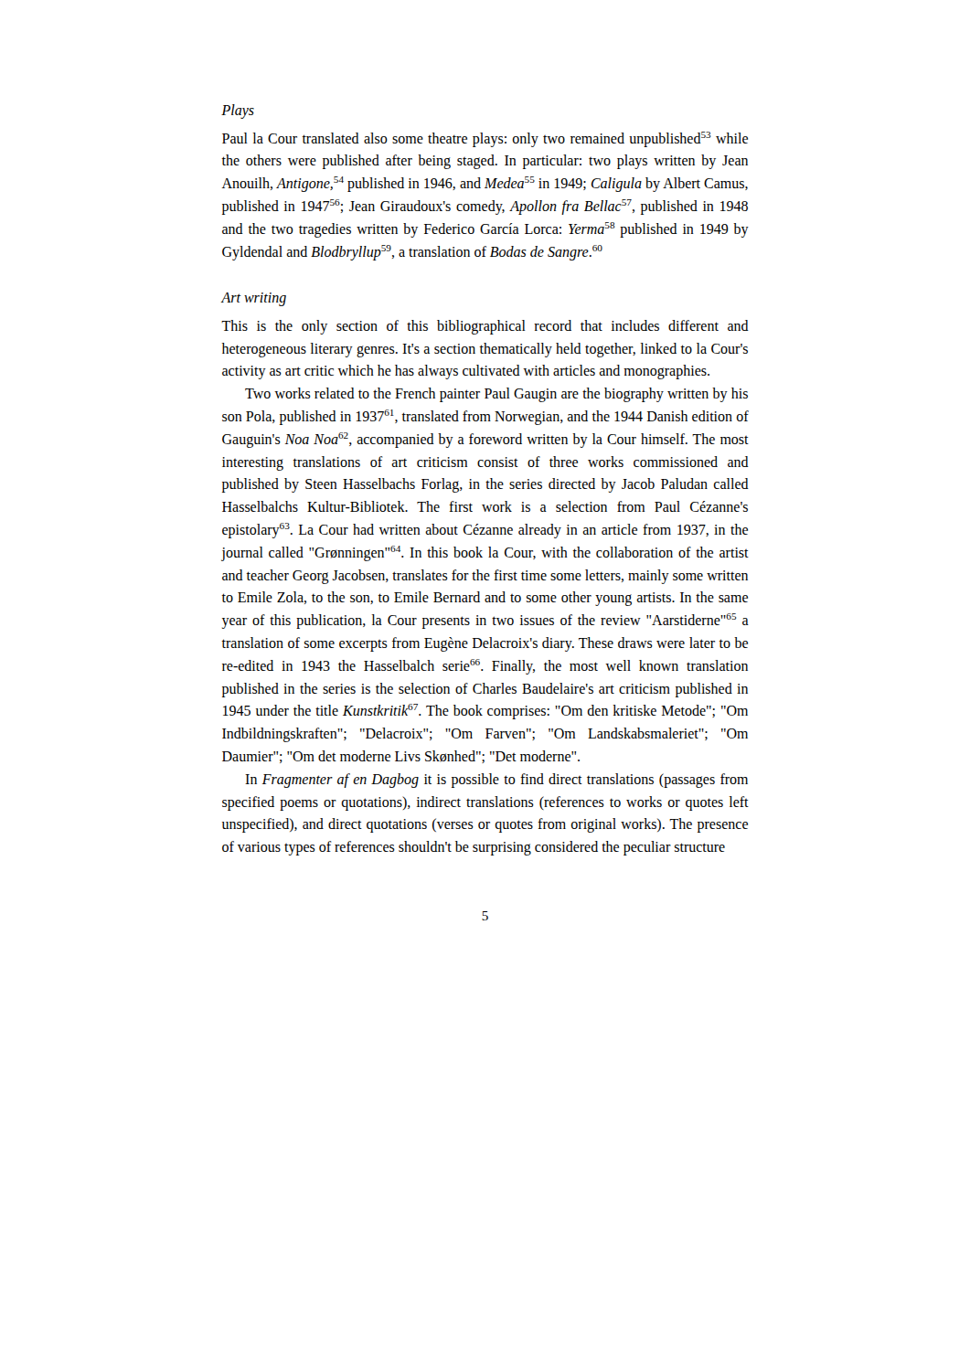Plays
Paul la Cour translated also some theatre plays: only two remained unpublished53 while the others were published after being staged. In particular: two plays written by Jean Anouilh, Antigone,54 published in 1946, and Medea55 in 1949; Caligula by Albert Camus, published in 194756; Jean Giraudoux's comedy, Apollon fra Bellac57, published in 1948 and the two tragedies written by Federico García Lorca: Yerma58 published in 1949 by Gyldendal and Blodbryllup59, a translation of Bodas de Sangre.60
Art writing
This is the only section of this bibliographical record that includes different and heterogeneous literary genres. It's a section thematically held together, linked to la Cour's activity as art critic which he has always cultivated with articles and monographies.
Two works related to the French painter Paul Gaugin are the biography written by his son Pola, published in 193761, translated from Norwegian, and the 1944 Danish edition of Gauguin's Noa Noa62, accompanied by a foreword written by la Cour himself. The most interesting translations of art criticism consist of three works commissioned and published by Steen Hasselbachs Forlag, in the series directed by Jacob Paludan called Hasselbalchs Kultur-Bibliotek. The first work is a selection from Paul Cézanne's epistolary63. La Cour had written about Cézanne already in an article from 1937, in the journal called "Grønningen"64. In this book la Cour, with the collaboration of the artist and teacher Georg Jacobsen, translates for the first time some letters, mainly some written to Emile Zola, to the son, to Emile Bernard and to some other young artists. In the same year of this publication, la Cour presents in two issues of the review "Aarstiderne"65 a translation of some excerpts from Eugène Delacroix's diary. These draws were later to be re-edited in 1943 the Hasselbalch serie66. Finally, the most well known translation published in the series is the selection of Charles Baudelaire's art criticism published in 1945 under the title Kunstkritik67. The book comprises: "Om den kritiske Metode"; "Om Indbildningskraften"; "Delacroix"; "Om Farven"; "Om Landskabsmaleriet"; "Om Daumier"; "Om det moderne Livs Skønhed"; "Det moderne".
In Fragmenter af en Dagbog it is possible to find direct translations (passages from specified poems or quotations), indirect translations (references to works or quotes left unspecified), and direct quotations (verses or quotes from original works). The presence of various types of references shouldn't be surprising considered the peculiar structure
5